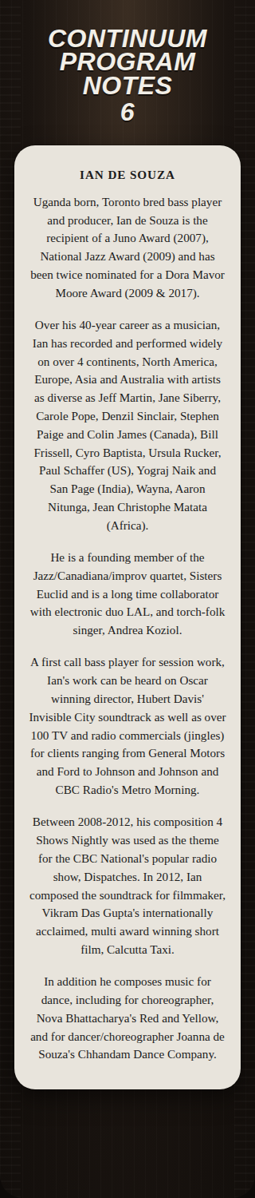Continuum
Program Notes 6
Ian de Souza
Uganda born, Toronto bred bass player and producer, Ian de Souza is the recipient of a Juno Award (2007), National Jazz Award (2009) and has been twice nominated for a Dora Mavor Moore Award (2009 & 2017).
Over his 40-year career as a musician, Ian has recorded and performed widely on over 4 continents, North America, Europe, Asia and Australia with artists as diverse as Jeff Martin, Jane Siberry, Carole Pope, Denzil Sinclair, Stephen Paige and Colin James (Canada), Bill Frissell, Cyro Baptista, Ursula Rucker, Paul Schaffer (US), Yograj Naik and San Page (India), Wayna, Aaron Nitunga, Jean Christophe Matata (Africa).
He is a founding member of the Jazz/Canadiana/improv quartet, Sisters Euclid and is a long time collaborator with electronic duo LAL, and torch-folk singer, Andrea Koziol.
A first call bass player for session work, Ian's work can be heard on Oscar winning director, Hubert Davis' Invisible City soundtrack as well as over 100 TV and radio commercials (jingles) for clients ranging from General Motors and Ford to Johnson and Johnson and CBC Radio's Metro Morning.
Between 2008-2012, his composition 4 Shows Nightly was used as the theme for the CBC National's popular radio show, Dispatches. In 2012, Ian composed the soundtrack for filmmaker, Vikram Das Gupta's internationally acclaimed, multi award winning short film, Calcutta Taxi.
In addition he composes music for dance, including for choreographer, Nova Bhattacharya's Red and Yellow, and for dancer/choreographer Joanna de Souza's Chhandam Dance Company.